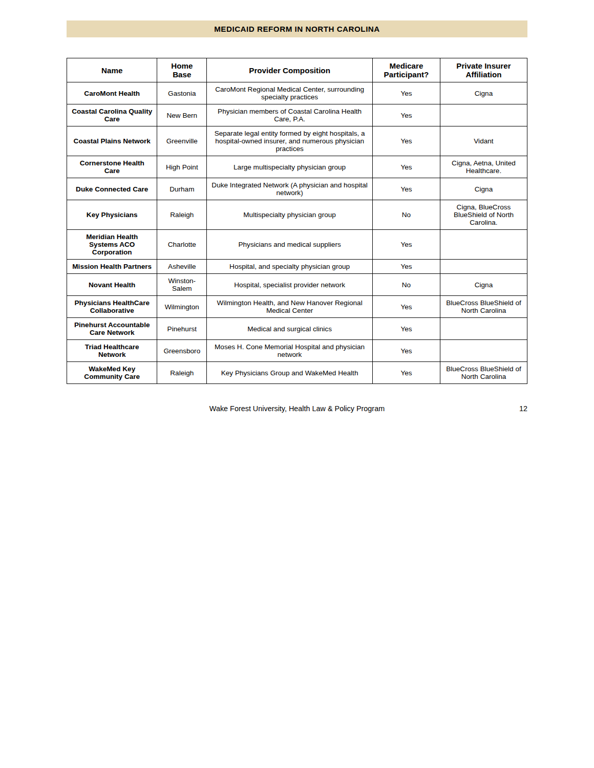MEDICAID REFORM IN NORTH CAROLINA
| Name | Home Base | Provider Composition | Medicare Participant? | Private Insurer Affiliation |
| --- | --- | --- | --- | --- |
| CaroMont Health | Gastonia | CaroMont Regional Medical Center, surrounding specialty practices | Yes | Cigna |
| Coastal Carolina Quality Care | New Bern | Physician members of Coastal Carolina Health Care, P.A. | Yes | |
| Coastal Plains Network | Greenville | Separate legal entity formed by eight hospitals, a hospital-owned insurer, and numerous physician practices | Yes | Vidant |
| Cornerstone Health Care | High Point | Large multispecialty physician group | Yes | Cigna, Aetna, United Healthcare. |
| Duke Connected Care | Durham | Duke Integrated Network (A physician and hospital network) | Yes | Cigna |
| Key Physicians | Raleigh | Multispecialty physician group | No | Cigna, BlueCross BlueShield of North Carolina. |
| Meridian Health Systems ACO Corporation | Charlotte | Physicians and medical suppliers | Yes | |
| Mission Health Partners | Asheville | Hospital, and specialty physician group | Yes | |
| Novant Health | Winston-Salem | Hospital, specialist provider network | No | Cigna |
| Physicians HealthCare Collaborative | Wilmington | Wilmington Health, and New Hanover Regional Medical Center | Yes | BlueCross BlueShield of North Carolina |
| Pinehurst Accountable Care Network | Pinehurst | Medical and surgical clinics | Yes | |
| Triad Healthcare Network | Greensboro | Moses H. Cone Memorial Hospital and physician network | Yes | |
| WakeMed Key Community Care | Raleigh | Key Physicians Group and WakeMed Health | Yes | BlueCross BlueShield of North Carolina |
Wake Forest University, Health Law & Policy Program 12